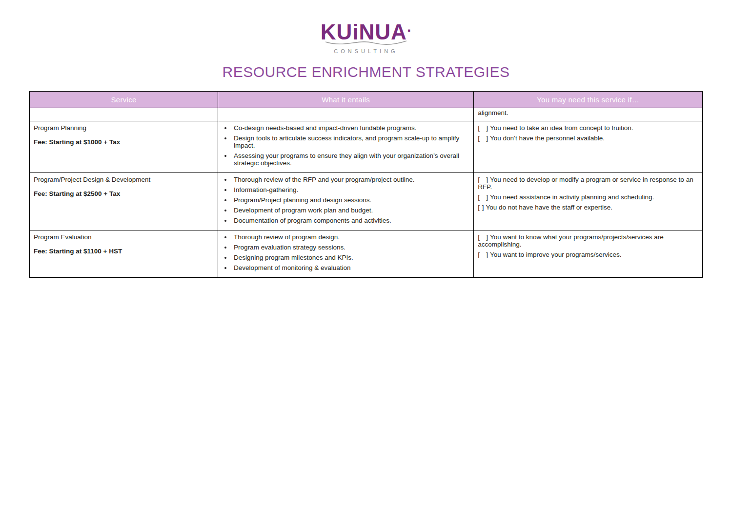KUiNUA.
CONSULTING
RESOURCE ENRICHMENT STRATEGIES
| | | alignment. |
| Service | What it entails | You may need this service if… |
| Program Planning Fee: Starting at $1000 + Tax | Co-design needs-based and impact-driven fundable programs. Design tools to articulate success indicators, and program scale-up to amplify impact. Assessing your programs to ensure they align with your organization’s overall strategic objectives. | [ ] You need to take an idea from concept to fruition. [ ] You don’t have the personnel available. |
| Program/Project Design & Development Fee: Starting at $2500 + Tax | Thorough review of the RFP and your program/project outline. Information-gathering. Program/Project planning and design sessions. Development of program work plan and budget. Documentation of program components and activities. | [ ] You need to develop or modify a program or service in response to an RFP. [ ] You need assistance in activity planning and scheduling. [ ] You do not have have the staff or expertise. |
| Program Evaluation Fee: Starting at $1100 + HST | Thorough review of program design. Program evaluation strategy sessions. Designing program milestones and KPIs. Development of monitoring & evaluation | [ ] You want to know what your programs/projects/services are accomplishing. [ ] You want to improve your programs/services. |